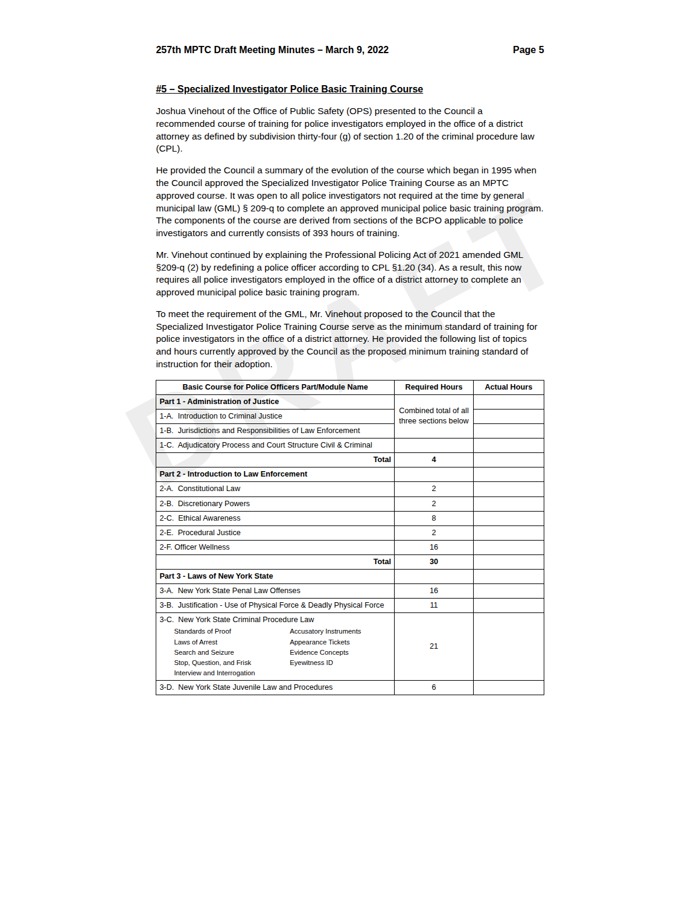DRAFT
257th MPTC Draft Meeting Minutes – March 9, 2022 Page 5
#5 – Specialized Investigator Police Basic Training Course
Joshua Vinehout of the Office of Public Safety (OPS) presented to the Council a recommended course of training for police investigators employed in the office of a district attorney as defined by subdivision thirty-four (g) of section 1.20 of the criminal procedure law (CPL).
He provided the Council a summary of the evolution of the course which began in 1995 when the Council approved the Specialized Investigator Police Training Course as an MPTC approved course. It was open to all police investigators not required at the time by general municipal law (GML) § 209-q to complete an approved municipal police basic training program. The components of the course are derived from sections of the BCPO applicable to police investigators and currently consists of 393 hours of training.
Mr. Vinehout continued by explaining the Professional Policing Act of 2021 amended GML §209-q (2) by redefining a police officer according to CPL §1.20 (34). As a result, this now requires all police investigators employed in the office of a district attorney to complete an approved municipal police basic training program.
To meet the requirement of the GML, Mr. Vinehout proposed to the Council that the Specialized Investigator Police Training Course serve as the minimum standard of training for police investigators in the office of a district attorney. He provided the following list of topics and hours currently approved by the Council as the proposed minimum training standard of instruction for their adoption.
| Basic Course for Police Officers Part/Module Name | Required Hours | Actual Hours |
| --- | --- | --- |
| Part 1 - Administration of Justice | Combined total of all three sections below | |
| 1-A. Introduction to Criminal Justice | |
| 1-B. Jurisdictions and Responsibilities of Law Enforcement | |
| 1-C. Adjudicatory Process and Court Structure Civil & Criminal | | |
| Total | 4 | |
| Part 2 - Introduction to Law Enforcement | | |
| 2-A. Constitutional Law | 2 | |
| 2-B. Discretionary Powers | 2 | |
| 2-C. Ethical Awareness | 8 | |
| 2-E. Procedural Justice | 2 | |
| 2-F. Officer Wellness | 16 | |
| Total | 30 | |
| Part 3 - Laws of New York State | | |
| 3-A. New York State Penal Law Offenses | 16 | |
| 3-B. Justification - Use of Physical Force & Deadly Physical Force | 11 | |
| 3-C. New York State Criminal Procedure Law Standards of Proof Laws of Arrest Search and Seizure Stop, Question, and Frisk Interview and Interrogation Accusatory Instruments Appearance Tickets Evidence Concepts Eyewitness ID | 21 | |
| 3-D. New York State Juvenile Law and Procedures | 6 | |